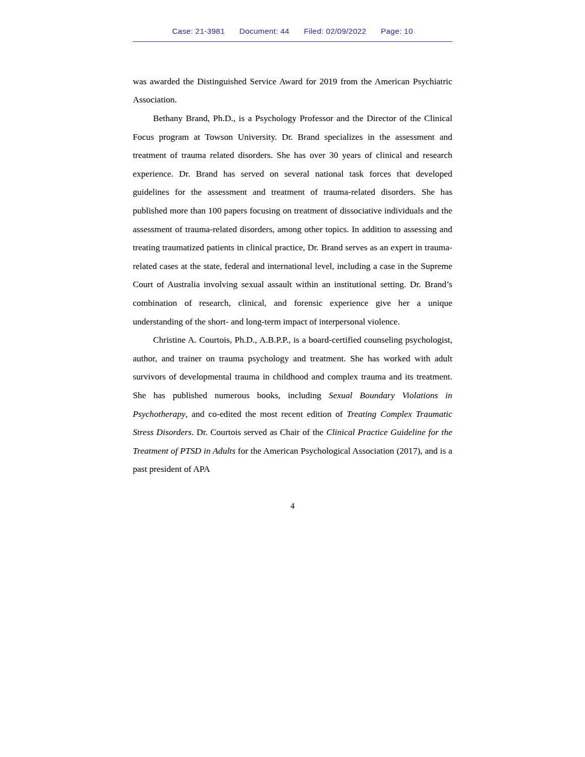Case: 21-3981 Document: 44 Filed: 02/09/2022 Page: 10
was awarded the Distinguished Service Award for 2019 from the American Psychiatric Association.
Bethany Brand, Ph.D., is a Psychology Professor and the Director of the Clinical Focus program at Towson University. Dr. Brand specializes in the assessment and treatment of trauma related disorders. She has over 30 years of clinical and research experience. Dr. Brand has served on several national task forces that developed guidelines for the assessment and treatment of trauma-related disorders. She has published more than 100 papers focusing on treatment of dissociative individuals and the assessment of trauma-related disorders, among other topics. In addition to assessing and treating traumatized patients in clinical practice, Dr. Brand serves as an expert in trauma-related cases at the state, federal and international level, including a case in the Supreme Court of Australia involving sexual assault within an institutional setting. Dr. Brand’s combination of research, clinical, and forensic experience give her a unique understanding of the short- and long-term impact of interpersonal violence.
Christine A. Courtois, Ph.D., A.B.P.P., is a board-certified counseling psychologist, author, and trainer on trauma psychology and treatment. She has worked with adult survivors of developmental trauma in childhood and complex trauma and its treatment. She has published numerous books, including Sexual Boundary Violations in Psychotherapy, and co-edited the most recent edition of Treating Complex Traumatic Stress Disorders. Dr. Courtois served as Chair of the Clinical Practice Guideline for the Treatment of PTSD in Adults for the American Psychological Association (2017), and is a past president of APA
4